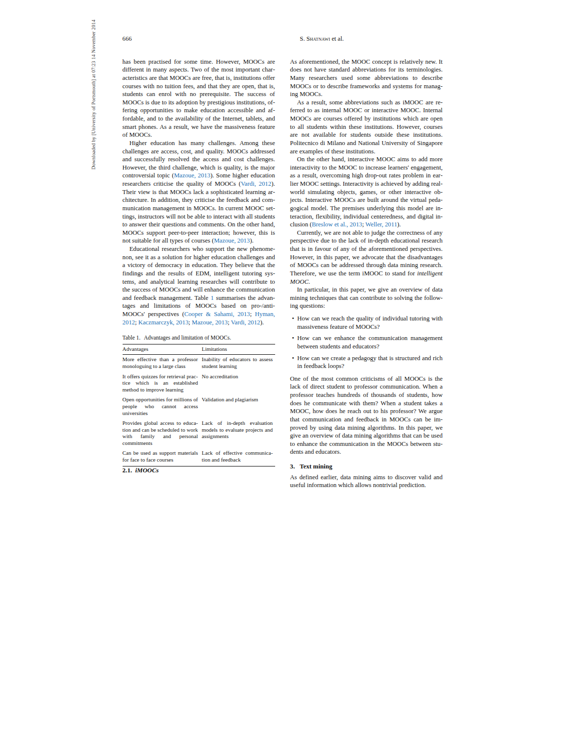Downloaded by [University of Portsmouth] at 07:23 14 November 2014
666 S. Shatnawi et al.
has been practised for some time. However, MOOCs are different in many aspects. Two of the most important characteristics are that MOOCs are free, that is, institutions offer courses with no tuition fees, and that they are open, that is, students can enrol with no prerequisite. The success of MOOCs is due to its adoption by prestigious institutions, offering opportunities to make education accessible and affordable, and to the availability of the Internet, tablets, and smart phones. As a result, we have the massiveness feature of MOOCs.
Higher education has many challenges. Among these challenges are access, cost, and quality. MOOCs addressed and successfully resolved the access and cost challenges. However, the third challenge, which is quality, is the major controversial topic (Mazoue, 2013). Some higher education researchers criticise the quality of MOOCs (Vardi, 2012). Their view is that MOOCs lack a sophisticated learning architecture. In addition, they criticise the feedback and communication management in MOOCs. In current MOOC settings, instructors will not be able to interact with all students to answer their questions and comments. On the other hand, MOOCs support peer-to-peer interaction; however, this is not suitable for all types of courses (Mazoue, 2013).
Educational researchers who support the new phenomenon, see it as a solution for higher education challenges and a victory of democracy in education. They believe that the findings and the results of EDM, intelligent tutoring systems, and analytical learning researches will contribute to the success of MOOCs and will enhance the communication and feedback management. Table 1 summarises the advantages and limitations of MOOCs based on pro-/anti-MOOCs' perspectives (Cooper & Sahami, 2013; Hyman, 2012; Kaczmarczyk, 2013; Mazoue, 2013; Vardi, 2012).
Table 1. Advantages and limitation of MOOCs.
| Advantages | Limitations |
| --- | --- |
| More effective than a professor monologuing to a large class | Inability of educators to assess student learning |
| It offers quizzes for retrieval practice which is an established method to improve learning | No accreditation |
| Open opportunities for millions of people who cannot access universities | Validation and plagiarism |
| Provides global access to education and can be scheduled to work with family and personal commitments | Lack of in-depth evaluation models to evaluate projects and assignments |
| Can be used as support materials for face to face courses | Lack of effective communication and feedback |
2.1. iMOOCs
As aforementioned, the MOOC concept is relatively new. It does not have standard abbreviations for its terminologies. Many researchers used some abbreviations to describe MOOCs or to describe frameworks and systems for managing MOOCs.
As a result, some abbreviations such as iMOOC are referred to as internal MOOC or interactive MOOC. Internal MOOCs are courses offered by institutions which are open to all students within these institutions. However, courses are not available for students outside these institutions. Politecnico di Milano and National University of Singapore are examples of these institutions.
On the other hand, interactive MOOC aims to add more interactivity to the MOOC to increase learners' engagement, as a result, overcoming high drop-out rates problem in earlier MOOC settings. Interactivity is achieved by adding real-world simulating objects, games, or other interactive objects. Interactive MOOCs are built around the virtual pedagogical model. The premises underlying this model are interaction, flexibility, individual centeredness, and digital inclusion (Breslow et al., 2013; Weller, 2011).
Currently, we are not able to judge the correctness of any perspective due to the lack of in-depth educational research that is in favour of any of the aforementioned perspectives. However, in this paper, we advocate that the disadvantages of MOOCs can be addressed through data mining research. Therefore, we use the term iMOOC to stand for intelligent MOOC.
In particular, in this paper, we give an overview of data mining techniques that can contribute to solving the following questions:
How can we reach the quality of individual tutoring with massiveness feature of MOOCs?
How can we enhance the communication management between students and educators?
How can we create a pedagogy that is structured and rich in feedback loops?
One of the most common criticisms of all MOOCs is the lack of direct student to professor communication. When a professor teaches hundreds of thousands of students, how does he communicate with them? When a student takes a MOOC, how does he reach out to his professor? We argue that communication and feedback in MOOCs can be improved by using data mining algorithms. In this paper, we give an overview of data mining algorithms that can be used to enhance the communication in the MOOCs between students and educators.
3. Text mining
As defined earlier, data mining aims to discover valid and useful information which allows nontrivial prediction.